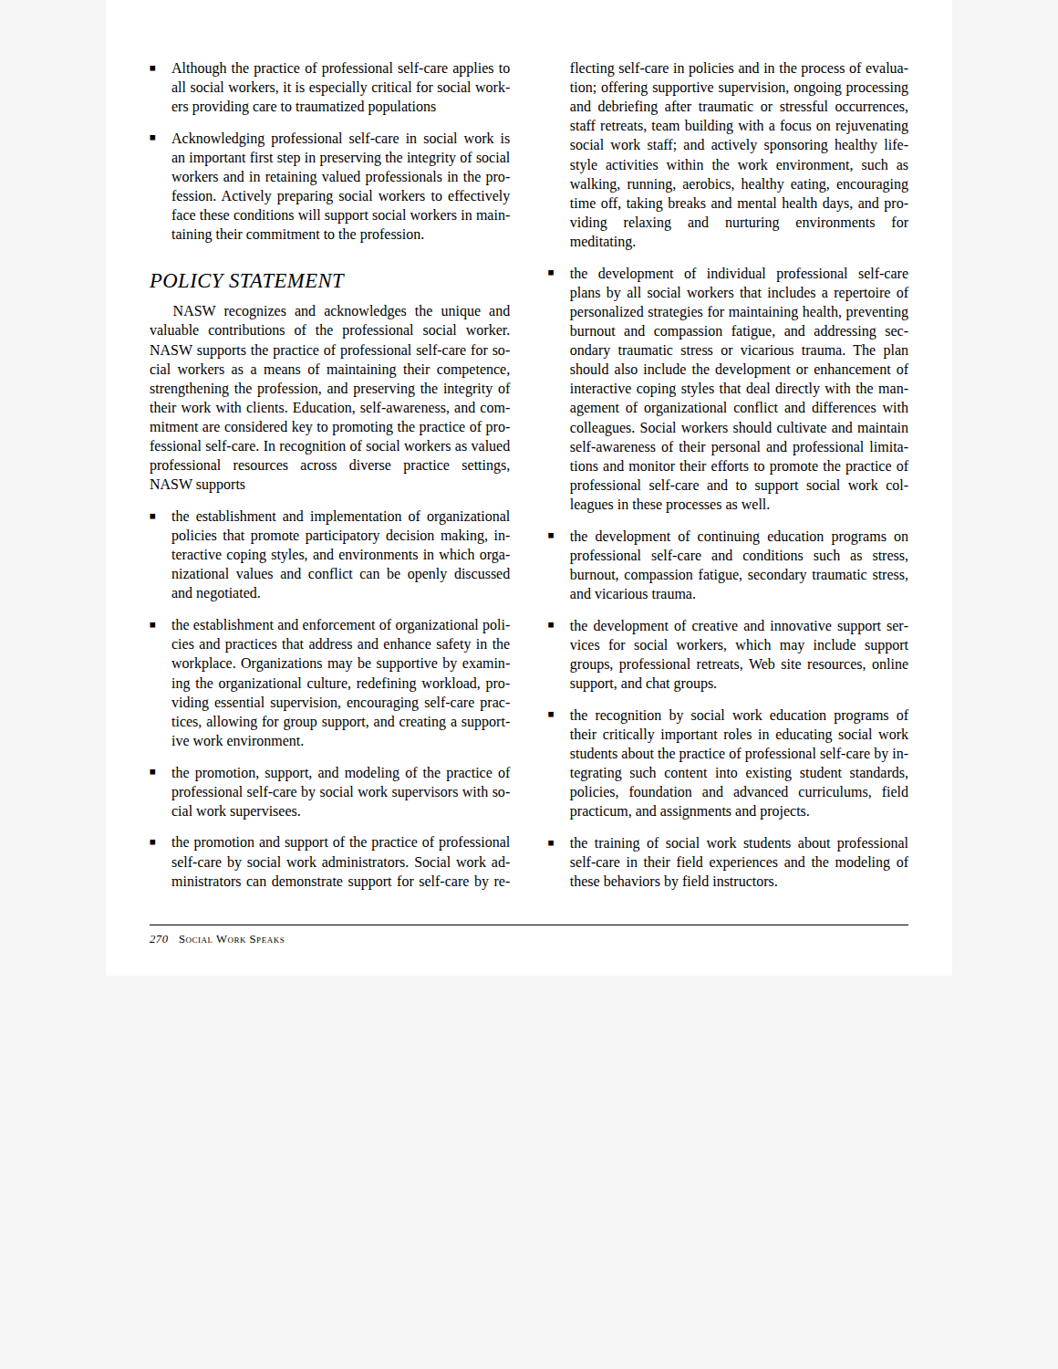Although the practice of professional self-care applies to all social workers, it is especially critical for social workers providing care to traumatized populations
Acknowledging professional self-care in social work is an important first step in preserving the integrity of social workers and in retaining valued professionals in the profession. Actively preparing social workers to effectively face these conditions will support social workers in maintaining their commitment to the profession.
POLICY STATEMENT
NASW recognizes and acknowledges the unique and valuable contributions of the professional social worker. NASW supports the practice of professional self-care for social workers as a means of maintaining their competence, strengthening the profession, and preserving the integrity of their work with clients. Education, self-awareness, and commitment are considered key to promoting the practice of professional self-care. In recognition of social workers as valued professional resources across diverse practice settings, NASW supports
the establishment and implementation of organizational policies that promote participatory decision making, interactive coping styles, and environments in which organizational values and conflict can be openly discussed and negotiated.
the establishment and enforcement of organizational policies and practices that address and enhance safety in the workplace. Organizations may be supportive by examining the organizational culture, redefining workload, providing essential supervision, encouraging self-care practices, allowing for group support, and creating a supportive work environment.
the promotion, support, and modeling of the practice of professional self-care by social work supervisors with social work supervisees.
the promotion and support of the practice of professional self-care by social work administrators. Social work administrators can demonstrate support for self-care by reflecting self-care in policies and in the process of evaluation; offering supportive supervision, ongoing processing and debriefing after traumatic or stressful occurrences, staff retreats, team building with a focus on rejuvenating social work staff; and actively sponsoring healthy lifestyle activities within the work environment, such as walking, running, aerobics, healthy eating, encouraging time off, taking breaks and mental health days, and providing relaxing and nurturing environments for meditating.
the development of individual professional self-care plans by all social workers that includes a repertoire of personalized strategies for maintaining health, preventing burnout and compassion fatigue, and addressing secondary traumatic stress or vicarious trauma. The plan should also include the development or enhancement of interactive coping styles that deal directly with the management of organizational conflict and differences with colleagues. Social workers should cultivate and maintain self-awareness of their personal and professional limitations and monitor their efforts to promote the practice of professional self-care and to support social work colleagues in these processes as well.
the development of continuing education programs on professional self-care and conditions such as stress, burnout, compassion fatigue, secondary traumatic stress, and vicarious trauma.
the development of creative and innovative support services for social workers, which may include support groups, professional retreats, Web site resources, online support, and chat groups.
the recognition by social work education programs of their critically important roles in educating social work students about the practice of professional self-care by integrating such content into existing student standards, policies, foundation and advanced curriculums, field practicum, and assignments and projects.
the training of social work students about professional self-care in their field experiences and the modeling of these behaviors by field instructors.
270 Social Work Speaks